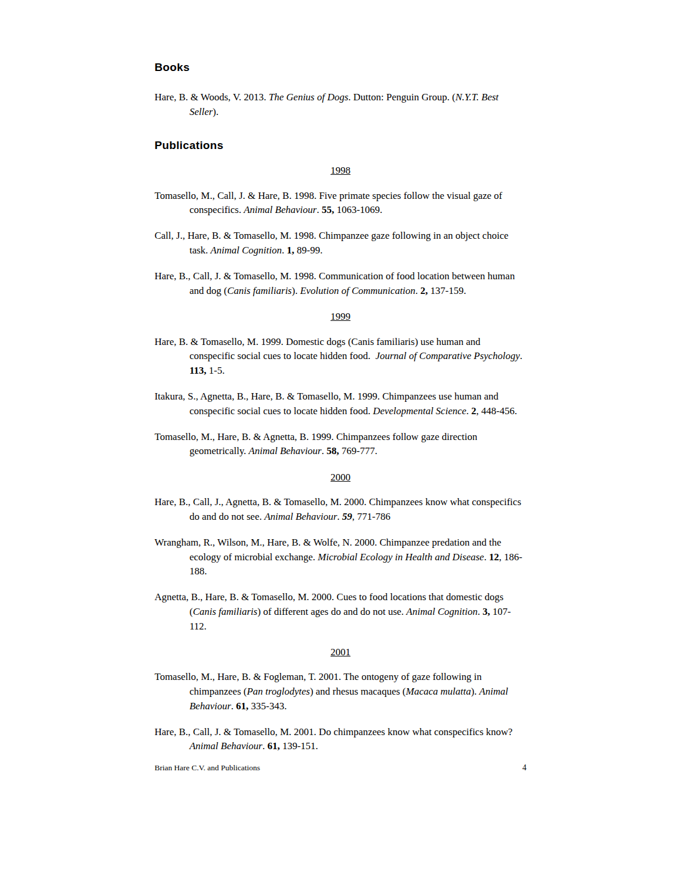Books
Hare, B. & Woods, V. 2013. The Genius of Dogs. Dutton: Penguin Group. (N.Y.T. Best Seller).
Publications
1998
Tomasello, M., Call, J. & Hare, B. 1998. Five primate species follow the visual gaze of conspecifics. Animal Behaviour. 55, 1063-1069.
Call, J., Hare, B. & Tomasello, M. 1998. Chimpanzee gaze following in an object choice task. Animal Cognition. 1, 89-99.
Hare, B., Call, J. & Tomasello, M. 1998. Communication of food location between human and dog (Canis familiaris). Evolution of Communication. 2, 137-159.
1999
Hare, B. & Tomasello, M. 1999. Domestic dogs (Canis familiaris) use human and conspecific social cues to locate hidden food. Journal of Comparative Psychology. 113, 1-5.
Itakura, S., Agnetta, B., Hare, B. & Tomasello, M. 1999. Chimpanzees use human and conspecific social cues to locate hidden food. Developmental Science. 2, 448-456.
Tomasello, M., Hare, B. & Agnetta, B. 1999. Chimpanzees follow gaze direction geometrically. Animal Behaviour. 58, 769-777.
2000
Hare, B., Call, J., Agnetta, B. & Tomasello, M. 2000. Chimpanzees know what conspecifics do and do not see. Animal Behaviour. 59, 771-786
Wrangham, R., Wilson, M., Hare, B. & Wolfe, N. 2000. Chimpanzee predation and the ecology of microbial exchange. Microbial Ecology in Health and Disease. 12, 186-188.
Agnetta, B., Hare, B. & Tomasello, M. 2000. Cues to food locations that domestic dogs (Canis familiaris) of different ages do and do not use. Animal Cognition. 3, 107-112.
2001
Tomasello, M., Hare, B. & Fogleman, T. 2001. The ontogeny of gaze following in chimpanzees (Pan troglodytes) and rhesus macaques (Macaca mulatta). Animal Behaviour. 61, 335-343.
Hare, B., Call, J. & Tomasello, M. 2001. Do chimpanzees know what conspecifics know? Animal Behaviour. 61, 139-151.
Brian Hare C.V. and Publications 4